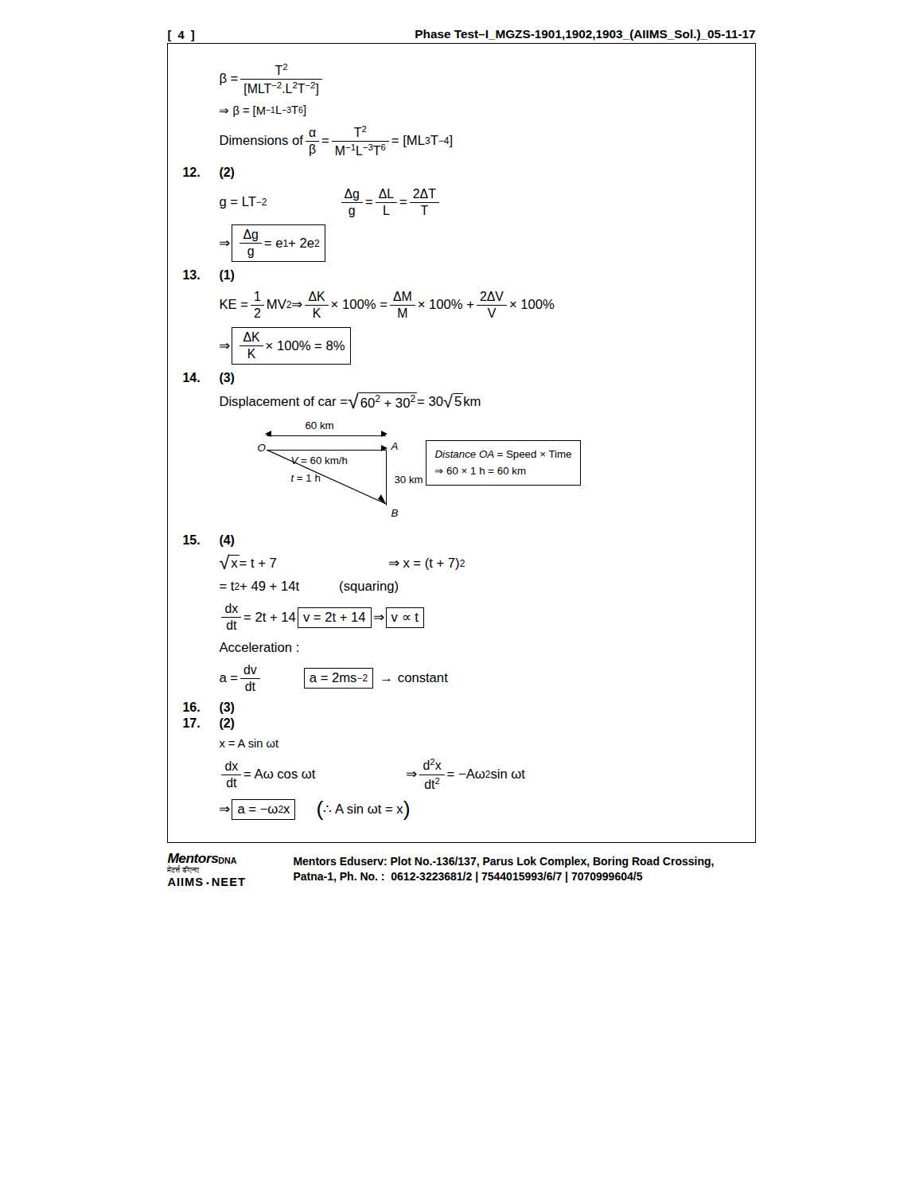[ 4 ]
Phase Test–I_MGZS-1901,1902,1903_(AIIMS_Sol.)_05-11-17
β = T2 [MLT−2.L2T−2]
⇒ β = [M−1L−3T6]
Dimensions of α β = T2 M−1L−3T6 = [ML3T−4]
12.
(2)
g = LT−2 Δg g = ΔL L = 2ΔT T
⇒ Δg g = e1 + 2e2
13.
(1)
KE = 1 2 MV2 ⇒ ΔK K × 100% = ΔM M × 100% + 2ΔV V × 100%
⇒ ΔK K × 100% = 8%
14.
(3)
Displacement of car = √602 + 302 = 30√5 km
O
A
B
60 km
V = 60 km/h
t = 1 h
30 km
Distance OA = Speed × Time
⇒ 60 × 1 h = 60 km
15.
(4)
√x = t + 7 ⇒ x = (t + 7)2
= t2 + 49 + 14t (squaring)
dx dt = 2t + 14 v = 2t + 14 ⇒ v ∝ t
Acceleration :
a = dv dt a = 2ms−2 → constant
16.
(3)
17.
(2)
x = A sin ωt
dx dt = Aω cos ωt ⇒ d2x dt2 = −Aω2 sin ωt
⇒ a = −ω2x (∴ A sin ωt = x)
Mentors DNA
मेंटर्स डीएनए
AIIMS • NEET
Mentors Eduserv: Plot No.-136/137, Parus Lok Complex, Boring Road Crossing,
Patna-1, Ph. No. : 0612-3223681/2 | 7544015993/6/7 | 7070999604/5